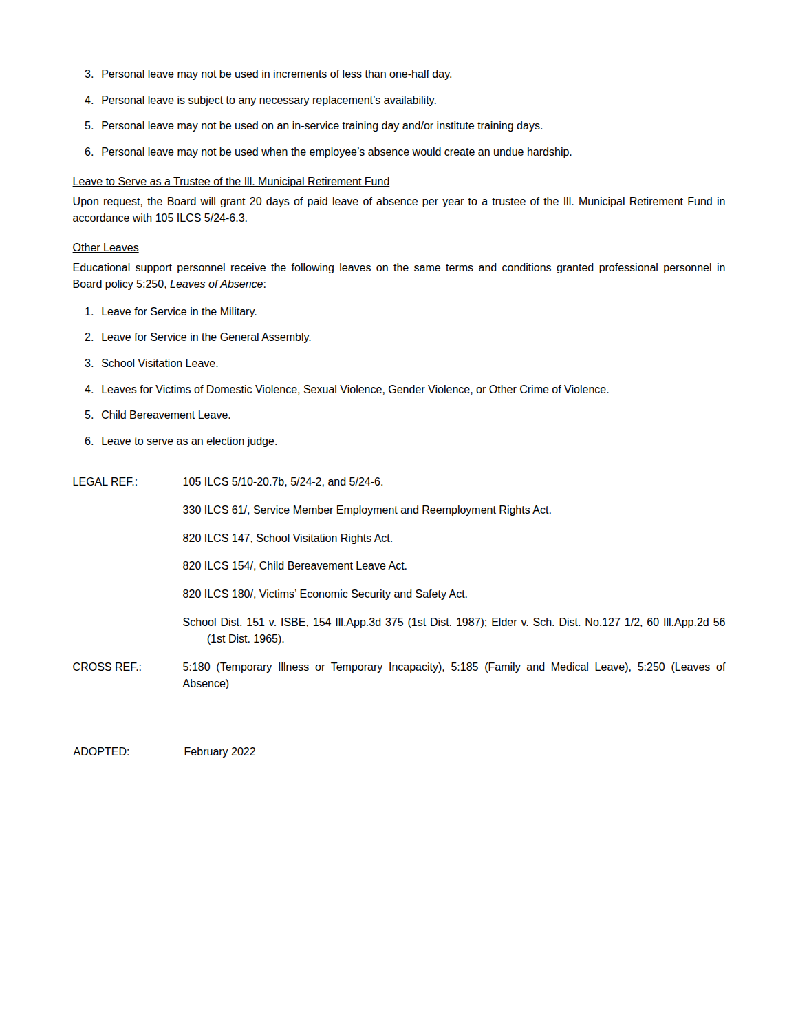Personal leave may not be used in increments of less than one-half day.
Personal leave is subject to any necessary replacement’s availability.
Personal leave may not be used on an in-service training day and/or institute training days.
Personal leave may not be used when the employee’s absence would create an undue hardship.
Leave to Serve as a Trustee of the Ill. Municipal Retirement Fund
Upon request, the Board will grant 20 days of paid leave of absence per year to a trustee of the Ill. Municipal Retirement Fund in accordance with 105 ILCS 5/24-6.3.
Other Leaves
Educational support personnel receive the following leaves on the same terms and conditions granted professional personnel in Board policy 5:250, Leaves of Absence:
Leave for Service in the Military.
Leave for Service in the General Assembly.
School Visitation Leave.
Leaves for Victims of Domestic Violence, Sexual Violence, Gender Violence, or Other Crime of Violence.
Child Bereavement Leave.
Leave to serve as an election judge.
| LEGAL REF.: | 105 ILCS 5/10-20.7b, 5/24-2, and 5/24-6. 330 ILCS 61/, Service Member Employment and Reemployment Rights Act. 820 ILCS 147, School Visitation Rights Act. 820 ILCS 154/, Child Bereavement Leave Act. 820 ILCS 180/, Victims’ Economic Security and Safety Act. School Dist. 151 v. ISBE , 154 Ill.App.3d 375 (1st Dist. 1987); Elder v. Sch. Dist. No.127 1/2 , 60 Ill.App.2d 56 (1st Dist. 1965). |
| CROSS REF.: | 5:180 (Temporary Illness or Temporary Incapacity), 5:185 (Family and Medical Leave), 5:250 (Leaves of Absence) |
| ADOPTED: | February 2022 |